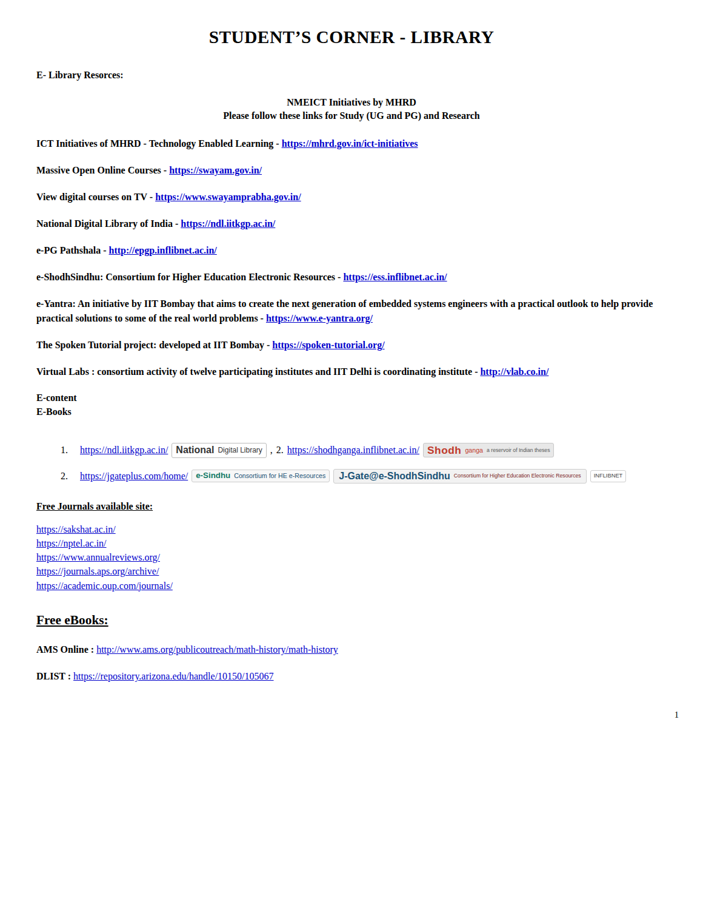STUDENT’S CORNER - LIBRARY
E- Library Resorces:
NMEICT Initiatives by MHRD
Please follow these links for Study (UG and PG) and Research
ICT Initiatives of MHRD - Technology Enabled Learning - https://mhrd.gov.in/ict-initiatives
Massive Open Online Courses - https://swayam.gov.in/
View digital courses on TV - https://www.swayamprabha.gov.in/
National Digital Library of India - https://ndl.iitkgp.ac.in/
e-PG Pathshala - http://epgp.inflibnet.ac.in/
e-ShodhSindhu: Consortium for Higher Education Electronic Resources - https://ess.inflibnet.ac.in/
e-Yantra: An initiative by IIT Bombay that aims to create the next generation of embedded systems engineers with a practical outlook to help provide practical solutions to some of the real world problems - https://www.e-yantra.org/
The Spoken Tutorial project: developed at IIT Bombay - https://spoken-tutorial.org/
Virtual Labs : consortium activity of twelve participating institutes and IIT Delhi is coordinating institute - http://vlab.co.in/
E-content
E-Books
https://ndl.iitkgp.ac.in/ National Digital Library , 2. https://shodhganga.inflibnet.ac.in/ Shodh ganga a reservoir of Indian theses
https://jgateplus.com/home/ e-Sindhu Consortium for HE e-Resources J-Gate@e-ShodhSindhu Consortium for Higher Education Electronic Resources INFLIBNET
Free Journals available site:
https://sakshat.ac.in/ https://nptel.ac.in/ https://www.annualreviews.org/ https://journals.aps.org/archive/ https://academic.oup.com/journals/
Free eBooks:
AMS Online : http://www.ams.org/publicoutreach/math-history/math-history
DLIST : https://repository.arizona.edu/handle/10150/105067
1